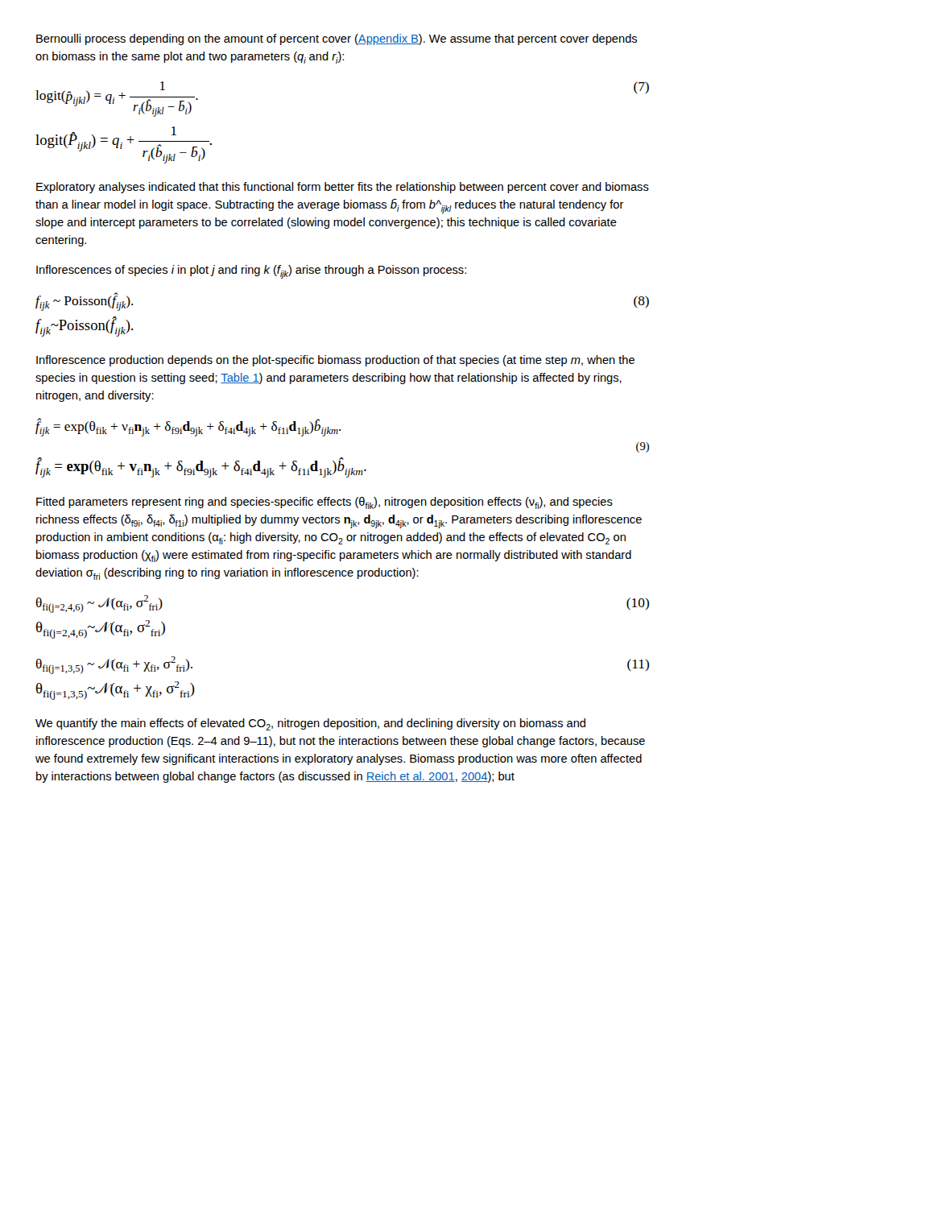Bernoulli process depending on the amount of percent cover (Appendix B). We assume that percent cover depends on biomass in the same plot and two parameters (qi and ri):
logit(p̂ijkl) = qi + 1 ri(b̂ijkl − b̄i). (7)
logit(P̂ijkl) = qi + 1 ri(b̂ijkl − b̄i).
Exploratory analyses indicated that this functional form better fits the relationship between percent cover and biomass than a linear model in logit space. Subtracting the average biomass b̄i from b^ijkl reduces the natural tendency for slope and intercept parameters to be correlated (slowing model convergence); this technique is called covariate centering.
Inflorescences of species i in plot j and ring k (fijk) arise through a Poisson process:
fijk ~ Poisson(f̂ijk). (8)
fijk~Poisson(f̂ijk).
Inflorescence production depends on the plot-specific biomass production of that species (at time step m, when the species in question is setting seed; Table 1) and parameters describing how that relationship is affected by rings, nitrogen, and diversity:
f̂ijk = exp(θfik + νfinjk + δf9id9jk + δf4id4jk + δf1id1jk)b̂ijkm. (9)
f̂ijk = exp(θfik + vfinjk + δf9id9jk + δf4id4jk + δf1id1jk)b̂ijkm.
Fitted parameters represent ring and species-specific effects (θfik), nitrogen deposition effects (νfi), and species richness effects (δf9i, δf4i, δf1i) multiplied by dummy vectors njk, d9jk, d4jk, or d1jk. Parameters describing inflorescence production in ambient conditions (αfi: high diversity, no CO2 or nitrogen added) and the effects of elevated CO2 on biomass production (χfi) were estimated from ring-specific parameters which are normally distributed with standard deviation σfri (describing ring to ring variation in inflorescence production):
θfi(j=2,4,6) ~ 𝒩(αfi, σ2fri) (10)
θfi(j=2,4,6)~𝒩(αfi, σ2fri)
θfi(j=1,3,5) ~ 𝒩(αfi + χfi, σ2fri). (11)
θfi(j=1,3,5)~𝒩(αfi + χfi, σ2fri)
We quantify the main effects of elevated CO2, nitrogen deposition, and declining diversity on biomass and inflorescence production (Eqs. 2–4 and 9–11), but not the interactions between these global change factors, because we found extremely few significant interactions in exploratory analyses. Biomass production was more often affected by interactions between global change factors (as discussed in Reich et al. 2001, 2004); but